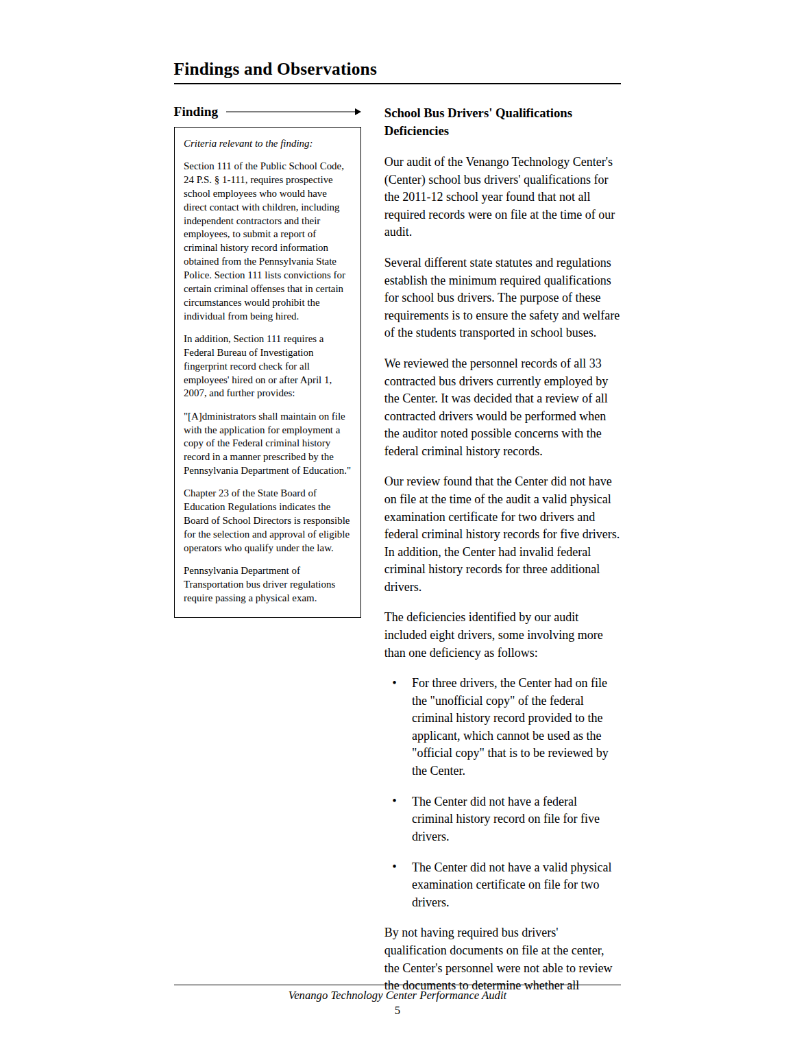Findings and Observations
Finding
Criteria relevant to the finding:
Section 111 of the Public School Code, 24 P.S. § 1-111, requires prospective school employees who would have direct contact with children, including independent contractors and their employees, to submit a report of criminal history record information obtained from the Pennsylvania State Police. Section 111 lists convictions for certain criminal offenses that in certain circumstances would prohibit the individual from being hired.
In addition, Section 111 requires a Federal Bureau of Investigation fingerprint record check for all employees' hired on or after April 1, 2007, and further provides:
"[A]dministrators shall maintain on file with the application for employment a copy of the Federal criminal history record in a manner prescribed by the Pennsylvania Department of Education."
Chapter 23 of the State Board of Education Regulations indicates the Board of School Directors is responsible for the selection and approval of eligible operators who qualify under the law.
Pennsylvania Department of Transportation bus driver regulations require passing a physical exam.
School Bus Drivers' Qualifications Deficiencies
Our audit of the Venango Technology Center's (Center) school bus drivers' qualifications for the 2011-12 school year found that not all required records were on file at the time of our audit.
Several different state statutes and regulations establish the minimum required qualifications for school bus drivers. The purpose of these requirements is to ensure the safety and welfare of the students transported in school buses.
We reviewed the personnel records of all 33 contracted bus drivers currently employed by the Center. It was decided that a review of all contracted drivers would be performed when the auditor noted possible concerns with the federal criminal history records.
Our review found that the Center did not have on file at the time of the audit a valid physical examination certificate for two drivers and federal criminal history records for five drivers. In addition, the Center had invalid federal criminal history records for three additional drivers.
The deficiencies identified by our audit included eight drivers, some involving more than one deficiency as follows:
For three drivers, the Center had on file the "unofficial copy" of the federal criminal history record provided to the applicant, which cannot be used as the "official copy" that is to be reviewed by the Center.
The Center did not have a federal criminal history record on file for five drivers.
The Center did not have a valid physical examination certificate on file for two drivers.
By not having required bus drivers' qualification documents on file at the center, the Center's personnel were not able to review the documents to determine whether all
Venango Technology Center Performance Audit
5